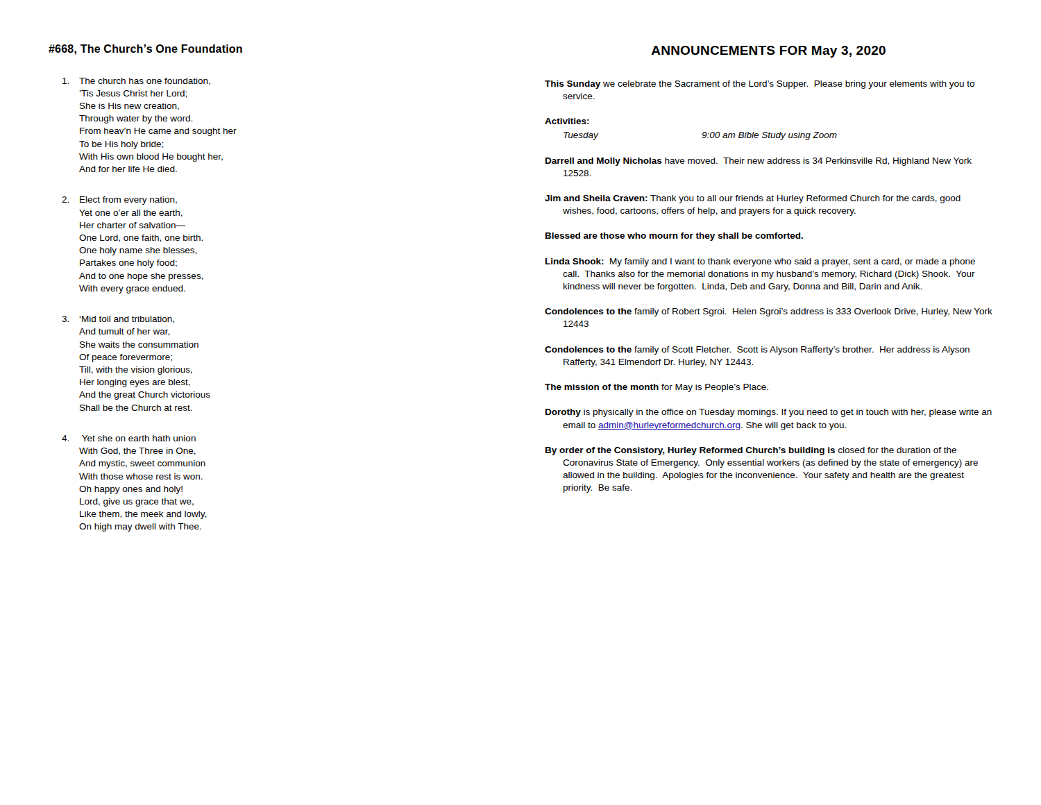#668, The Church’s One Foundation
The church has one foundation, ’Tis Jesus Christ her Lord; She is His new creation, Through water by the word. From heav’n He came and sought her To be His holy bride; With His own blood He bought her, And for her life He died.
Elect from every nation, Yet one o’er all the earth, Her charter of salvation— One Lord, one faith, one birth. One holy name she blesses, Partakes one holy food; And to one hope she presses, With every grace endued.
‘Mid toil and tribulation, And tumult of her war, She waits the consummation Of peace forevermore; Till, with the vision glorious, Her longing eyes are blest, And the great Church victorious Shall be the Church at rest.
Yet she on earth hath union With God, the Three in One, And mystic, sweet communion With those whose rest is won. Oh happy ones and holy! Lord, give us grace that we, Like them, the meek and lowly, On high may dwell with Thee.
ANNOUNCEMENTS FOR May 3, 2020
This Sunday we celebrate the Sacrament of the Lord’s Supper. Please bring your elements with you to service.
Activities:
Tuesday 9:00 am Bible Study using Zoom
Darrell and Molly Nicholas have moved. Their new address is 34 Perkinsville Rd, Highland New York 12528.
Jim and Sheila Craven: Thank you to all our friends at Hurley Reformed Church for the cards, good wishes, food, cartoons, offers of help, and prayers for a quick recovery.
Blessed are those who mourn for they shall be comforted.
Linda Shook: My family and I want to thank everyone who said a prayer, sent a card, or made a phone call. Thanks also for the memorial donations in my husband’s memory, Richard (Dick) Shook. Your kindness will never be forgotten. Linda, Deb and Gary, Donna and Bill, Darin and Anik.
Condolences to the family of Robert Sgroi. Helen Sgroi’s address is 333 Overlook Drive, Hurley, New York 12443
Condolences to the family of Scott Fletcher. Scott is Alyson Rafferty’s brother. Her address is Alyson Rafferty, 341 Elmendorf Dr. Hurley, NY 12443.
The mission of the month for May is People’s Place.
Dorothy is physically in the office on Tuesday mornings. If you need to get in touch with her, please write an email to admin@hurleyreformedchurch.org. She will get back to you.
By order of the Consistory, Hurley Reformed Church’s building is closed for the duration of the Coronavirus State of Emergency. Only essential workers (as defined by the state of emergency) are allowed in the building. Apologies for the inconvenience. Your safety and health are the greatest priority. Be safe.